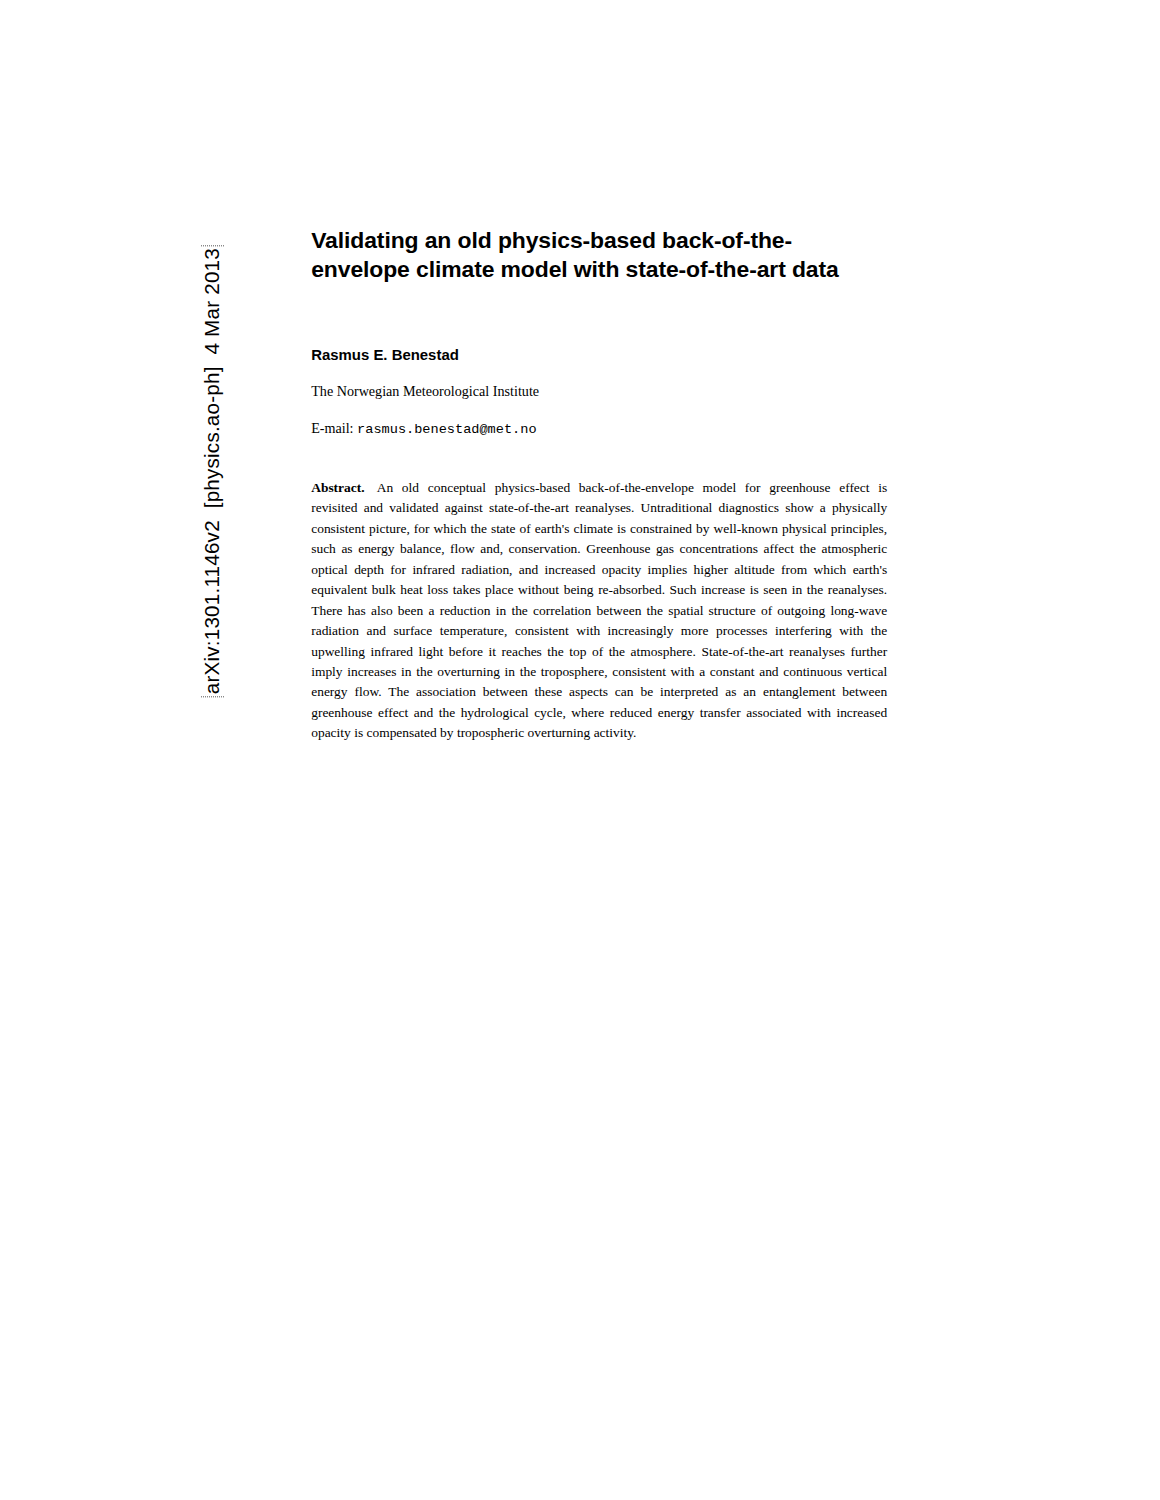arXiv:1301.1146v2 [physics.ao-ph] 4 Mar 2013
Validating an old physics-based back-of-the-envelope climate model with state-of-the-art data
Rasmus E. Benestad
The Norwegian Meteorological Institute
E-mail: rasmus.benestad@met.no
Abstract. An old conceptual physics-based back-of-the-envelope model for greenhouse effect is revisited and validated against state-of-the-art reanalyses. Untraditional diagnostics show a physically consistent picture, for which the state of earth's climate is constrained by well-known physical principles, such as energy balance, flow and, conservation. Greenhouse gas concentrations affect the atmospheric optical depth for infrared radiation, and increased opacity implies higher altitude from which earth's equivalent bulk heat loss takes place without being re-absorbed. Such increase is seen in the reanalyses. There has also been a reduction in the correlation between the spatial structure of outgoing long-wave radiation and surface temperature, consistent with increasingly more processes interfering with the upwelling infrared light before it reaches the top of the atmosphere. State-of-the-art reanalyses further imply increases in the overturning in the troposphere, consistent with a constant and continuous vertical energy flow. The association between these aspects can be interpreted as an entanglement between greenhouse effect and the hydrological cycle, where reduced energy transfer associated with increased opacity is compensated by tropospheric overturning activity.